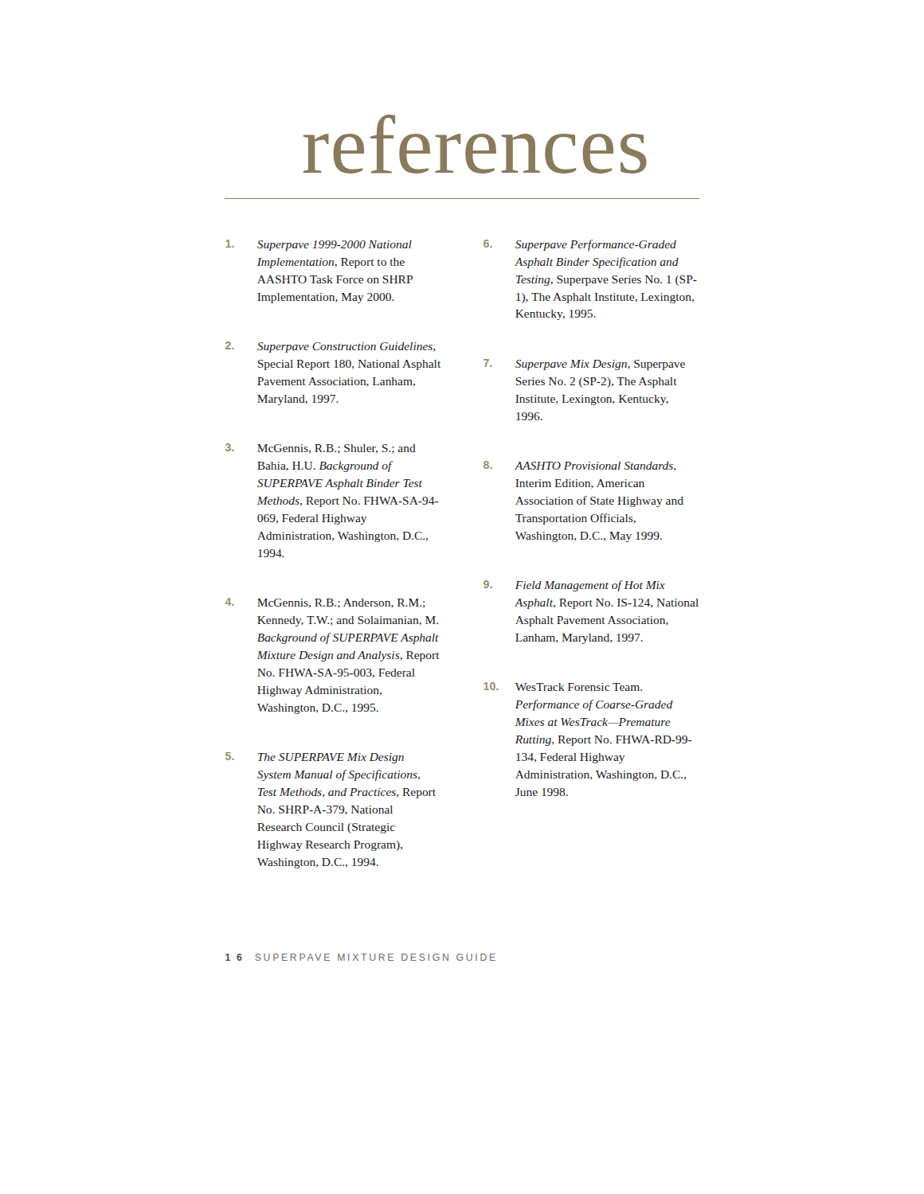references
1. Superpave 1999-2000 National Implementation, Report to the AASHTO Task Force on SHRP Implementation, May 2000.
2. Superpave Construction Guidelines, Special Report 180, National Asphalt Pavement Association, Lanham, Maryland, 1997.
3. McGennis, R.B.; Shuler, S.; and Bahia, H.U. Background of SUPERPAVE Asphalt Binder Test Methods, Report No. FHWA-SA-94-069, Federal Highway Administration, Washington, D.C., 1994.
4. McGennis, R.B.; Anderson, R.M.; Kennedy, T.W.; and Solaimanian, M. Background of SUPERPAVE Asphalt Mixture Design and Analysis, Report No. FHWA-SA-95-003, Federal Highway Administration, Washington, D.C., 1995.
5. The SUPERPAVE Mix Design System Manual of Specifications, Test Methods, and Practices, Report No. SHRP-A-379, National Research Council (Strategic Highway Research Program), Washington, D.C., 1994.
6. Superpave Performance-Graded Asphalt Binder Specification and Testing, Superpave Series No. 1 (SP-1), The Asphalt Institute, Lexington, Kentucky, 1995.
7. Superpave Mix Design, Superpave Series No. 2 (SP-2), The Asphalt Institute, Lexington, Kentucky, 1996.
8. AASHTO Provisional Standards, Interim Edition, American Association of State Highway and Transportation Officials, Washington, D.C., May 1999.
9. Field Management of Hot Mix Asphalt, Report No. IS-124, National Asphalt Pavement Association, Lanham, Maryland, 1997.
10. WesTrack Forensic Team. Performance of Coarse-Graded Mixes at WesTrack—Premature Rutting, Report No. FHWA-RD-99-134, Federal Highway Administration, Washington, D.C., June 1998.
1 6 Superpave Mixture Design Guide